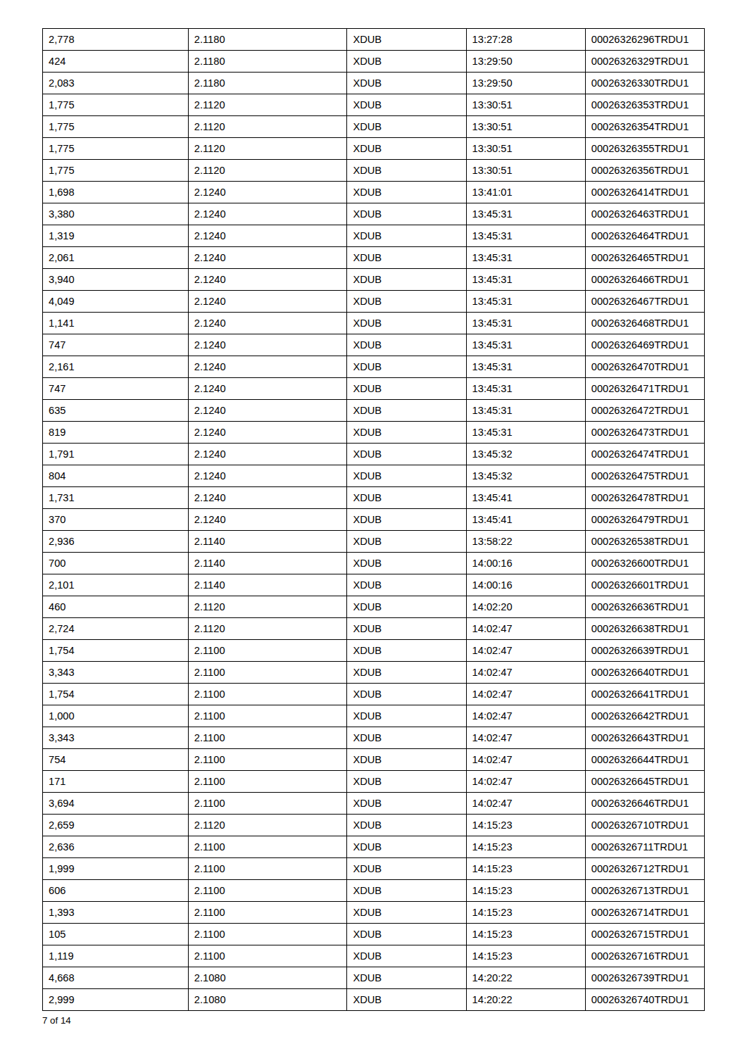| 2,778 | 2.1180 | XDUB | 13:27:28 | 00026326296TRDU1 |
| 424 | 2.1180 | XDUB | 13:29:50 | 00026326329TRDU1 |
| 2,083 | 2.1180 | XDUB | 13:29:50 | 00026326330TRDU1 |
| 1,775 | 2.1120 | XDUB | 13:30:51 | 00026326353TRDU1 |
| 1,775 | 2.1120 | XDUB | 13:30:51 | 00026326354TRDU1 |
| 1,775 | 2.1120 | XDUB | 13:30:51 | 00026326355TRDU1 |
| 1,775 | 2.1120 | XDUB | 13:30:51 | 00026326356TRDU1 |
| 1,698 | 2.1240 | XDUB | 13:41:01 | 00026326414TRDU1 |
| 3,380 | 2.1240 | XDUB | 13:45:31 | 00026326463TRDU1 |
| 1,319 | 2.1240 | XDUB | 13:45:31 | 00026326464TRDU1 |
| 2,061 | 2.1240 | XDUB | 13:45:31 | 00026326465TRDU1 |
| 3,940 | 2.1240 | XDUB | 13:45:31 | 00026326466TRDU1 |
| 4,049 | 2.1240 | XDUB | 13:45:31 | 00026326467TRDU1 |
| 1,141 | 2.1240 | XDUB | 13:45:31 | 00026326468TRDU1 |
| 747 | 2.1240 | XDUB | 13:45:31 | 00026326469TRDU1 |
| 2,161 | 2.1240 | XDUB | 13:45:31 | 00026326470TRDU1 |
| 747 | 2.1240 | XDUB | 13:45:31 | 00026326471TRDU1 |
| 635 | 2.1240 | XDUB | 13:45:31 | 00026326472TRDU1 |
| 819 | 2.1240 | XDUB | 13:45:31 | 00026326473TRDU1 |
| 1,791 | 2.1240 | XDUB | 13:45:32 | 00026326474TRDU1 |
| 804 | 2.1240 | XDUB | 13:45:32 | 00026326475TRDU1 |
| 1,731 | 2.1240 | XDUB | 13:45:41 | 00026326478TRDU1 |
| 370 | 2.1240 | XDUB | 13:45:41 | 00026326479TRDU1 |
| 2,936 | 2.1140 | XDUB | 13:58:22 | 00026326538TRDU1 |
| 700 | 2.1140 | XDUB | 14:00:16 | 00026326600TRDU1 |
| 2,101 | 2.1140 | XDUB | 14:00:16 | 00026326601TRDU1 |
| 460 | 2.1120 | XDUB | 14:02:20 | 00026326636TRDU1 |
| 2,724 | 2.1120 | XDUB | 14:02:47 | 00026326638TRDU1 |
| 1,754 | 2.1100 | XDUB | 14:02:47 | 00026326639TRDU1 |
| 3,343 | 2.1100 | XDUB | 14:02:47 | 00026326640TRDU1 |
| 1,754 | 2.1100 | XDUB | 14:02:47 | 00026326641TRDU1 |
| 1,000 | 2.1100 | XDUB | 14:02:47 | 00026326642TRDU1 |
| 3,343 | 2.1100 | XDUB | 14:02:47 | 00026326643TRDU1 |
| 754 | 2.1100 | XDUB | 14:02:47 | 00026326644TRDU1 |
| 171 | 2.1100 | XDUB | 14:02:47 | 00026326645TRDU1 |
| 3,694 | 2.1100 | XDUB | 14:02:47 | 00026326646TRDU1 |
| 2,659 | 2.1120 | XDUB | 14:15:23 | 00026326710TRDU1 |
| 2,636 | 2.1100 | XDUB | 14:15:23 | 00026326711TRDU1 |
| 1,999 | 2.1100 | XDUB | 14:15:23 | 00026326712TRDU1 |
| 606 | 2.1100 | XDUB | 14:15:23 | 00026326713TRDU1 |
| 1,393 | 2.1100 | XDUB | 14:15:23 | 00026326714TRDU1 |
| 105 | 2.1100 | XDUB | 14:15:23 | 00026326715TRDU1 |
| 1,119 | 2.1100 | XDUB | 14:15:23 | 00026326716TRDU1 |
| 4,668 | 2.1080 | XDUB | 14:20:22 | 00026326739TRDU1 |
| 2,999 | 2.1080 | XDUB | 14:20:22 | 00026326740TRDU1 |
7 of 14